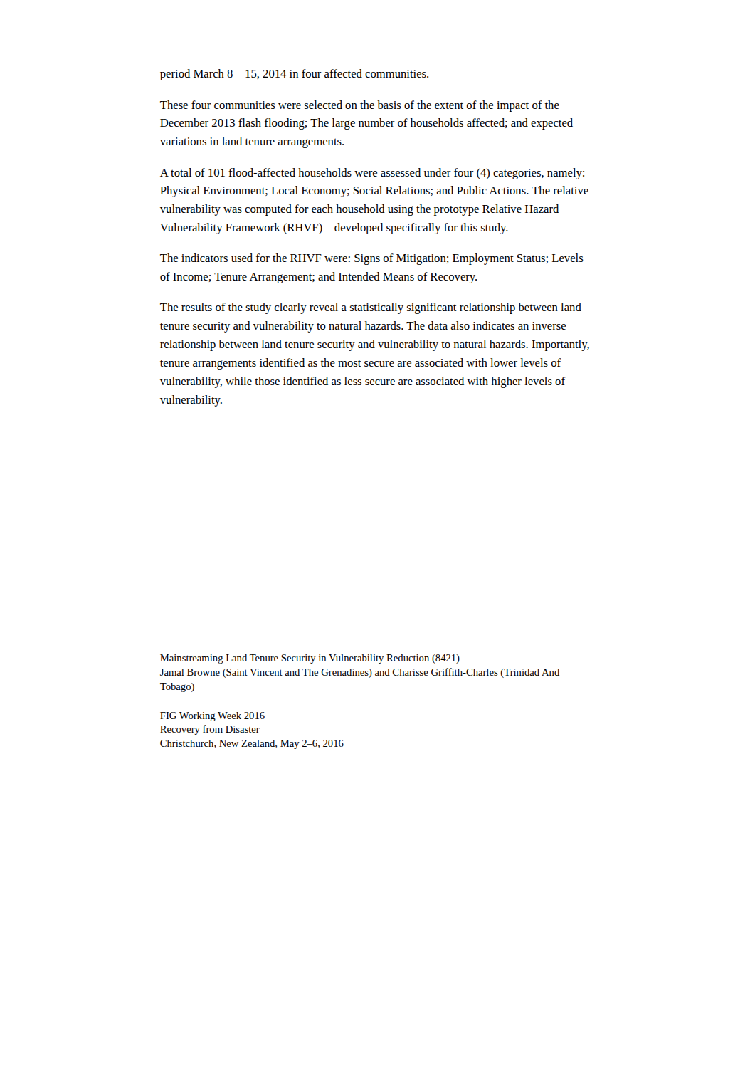period March 8 – 15, 2014 in four affected communities.
These four communities were selected on the basis of the extent of the impact of the December 2013 flash flooding; The large number of households affected; and expected variations in land tenure arrangements.
A total of 101 flood-affected households were assessed under four (4) categories, namely: Physical Environment; Local Economy; Social Relations; and Public Actions. The relative vulnerability was computed for each household using the prototype Relative Hazard Vulnerability Framework (RHVF) – developed specifically for this study.
The indicators used for the RHVF were: Signs of Mitigation; Employment Status; Levels of Income; Tenure Arrangement; and Intended Means of Recovery.
The results of the study clearly reveal a statistically significant relationship between land tenure security and vulnerability to natural hazards. The data also indicates an inverse relationship between land tenure security and vulnerability to natural hazards. Importantly, tenure arrangements identified as the most secure are associated with lower levels of vulnerability, while those identified as less secure are associated with higher levels of vulnerability.
Mainstreaming Land Tenure Security in Vulnerability Reduction (8421)
Jamal Browne (Saint Vincent and The Grenadines) and Charisse Griffith-Charles (Trinidad And Tobago)
FIG Working Week 2016
Recovery from Disaster
Christchurch, New Zealand, May 2–6, 2016